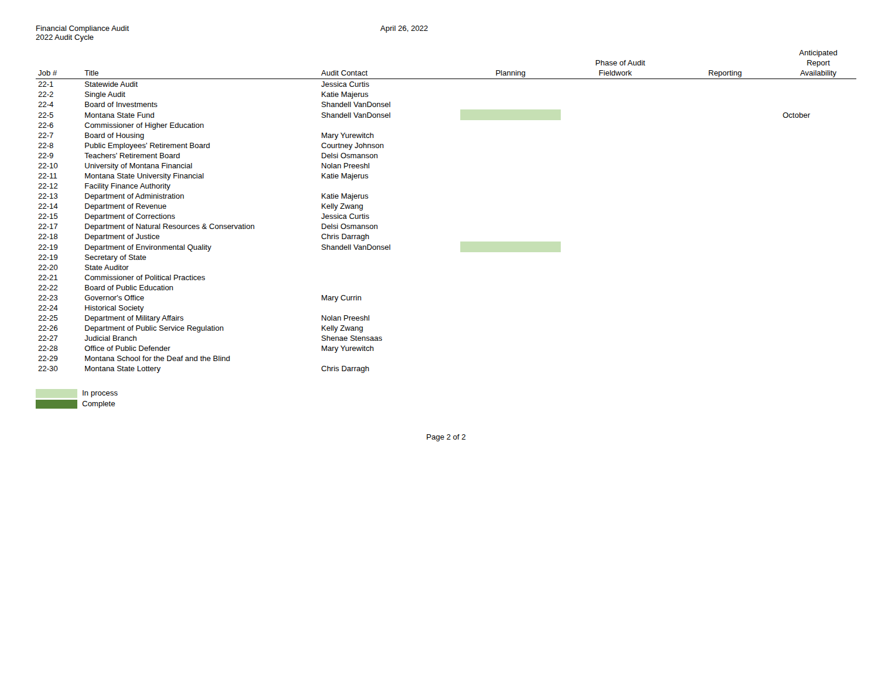Financial Compliance Audit
2022 Audit Cycle
April 26, 2022
| | | | | Anticipated |
| --- | --- | --- | --- | --- |
| | | | Phase of Audit | Report |
| Job # | Title | Audit Contact | Planning | Fieldwork | Reporting | Availability |
| 22-1 | Statewide Audit | Jessica Curtis | | | | |
| 22-2 | Single Audit | Katie Majerus | | | | |
| 22-4 | Board of Investments | Shandell VanDonsel | | | | |
| 22-5 | Montana State Fund | Shandell VanDonsel | | | | October |
| 22-6 | Commissioner of Higher Education | | | | | |
| 22-7 | Board of Housing | Mary Yurewitch | | | | |
| 22-8 | Public Employees' Retirement Board | Courtney Johnson | | | | |
| 22-9 | Teachers' Retirement Board | Delsi Osmanson | | | | |
| 22-10 | University of Montana Financial | Nolan Preeshl | | | | |
| 22-11 | Montana State University Financial | Katie Majerus | | | | |
| 22-12 | Facility Finance Authority | | | | | |
| 22-13 | Department of Administration | Katie Majerus | | | | |
| 22-14 | Department of Revenue | Kelly Zwang | | | | |
| 22-15 | Department of Corrections | Jessica Curtis | | | | |
| 22-17 | Department of Natural Resources & Conservation | Delsi Osmanson | | | | |
| 22-18 | Department of Justice | Chris Darragh | | | | |
| 22-19 | Department of Environmental Quality | Shandell VanDonsel | | | | |
| 22-19 | Secretary of State | | | | | |
| 22-20 | State Auditor | | | | | |
| 22-21 | Commissioner of Political Practices | | | | | |
| 22-22 | Board of Public Education | | | | | |
| 22-23 | Governor's Office | Mary Currin | | | | |
| 22-24 | Historical Society | | | | | |
| 22-25 | Department of Military Affairs | Nolan Preeshl | | | | |
| 22-26 | Department of Public Service Regulation | Kelly Zwang | | | | |
| 22-27 | Judicial Branch | Shenae Stensaas | | | | |
| 22-28 | Office of Public Defender | Mary Yurewitch | | | | |
| 22-29 | Montana School for the Deaf and the Blind | | | | | |
| 22-30 | Montana State Lottery | Chris Darragh | | | | |
In process
Complete
Page 2 of 2